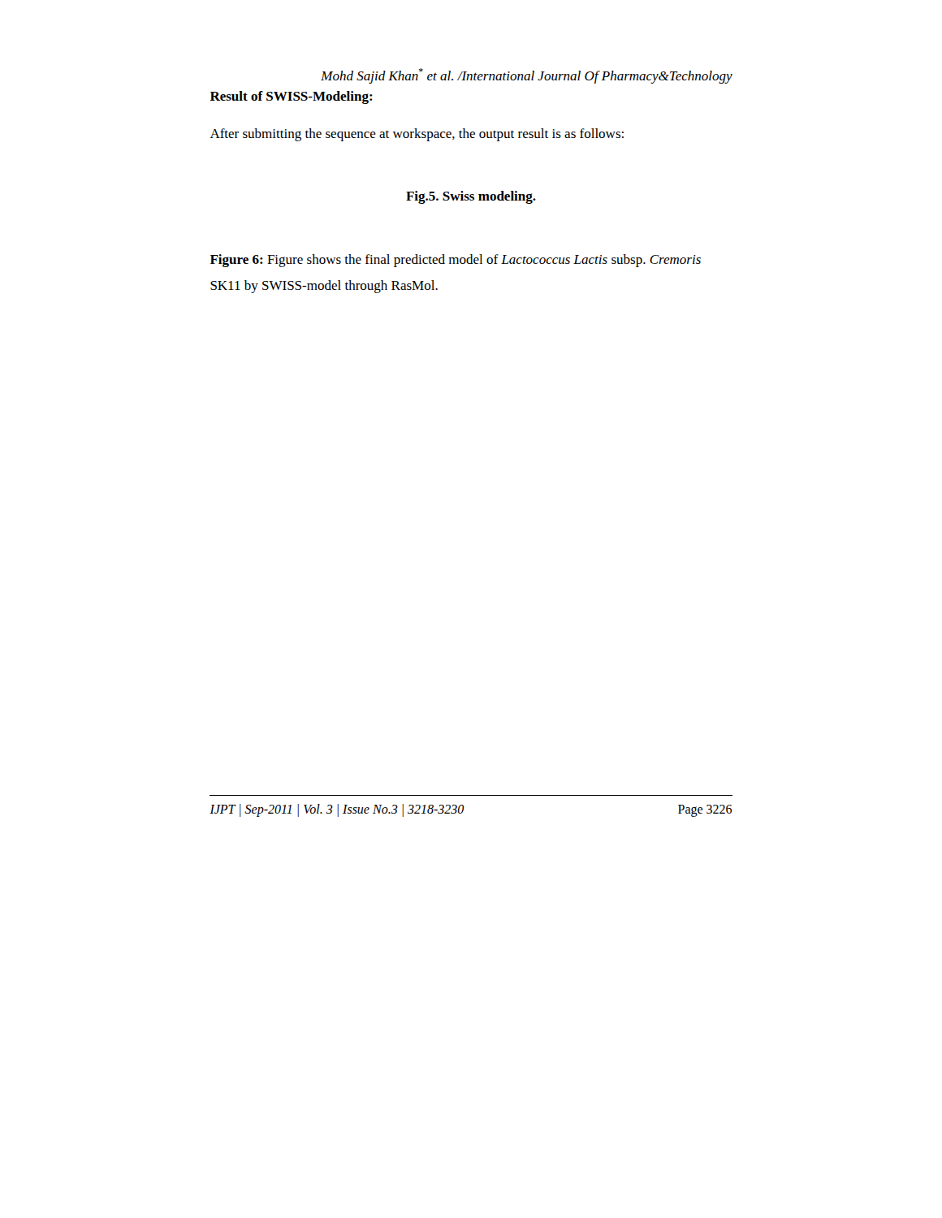Mohd Sajid Khan* et al. /International Journal Of Pharmacy&Technology
Result of SWISS-Modeling:
After submitting the sequence at workspace, the output result is as follows:
Fig.5. Swiss modeling.
Figure 6: Figure shows the final predicted model of Lactococcus Lactis subsp. Cremoris SK11 by SWISS-model through RasMol.
IJPT | Sep-2011 | Vol. 3 | Issue No.3 | 3218-3230 Page 3226